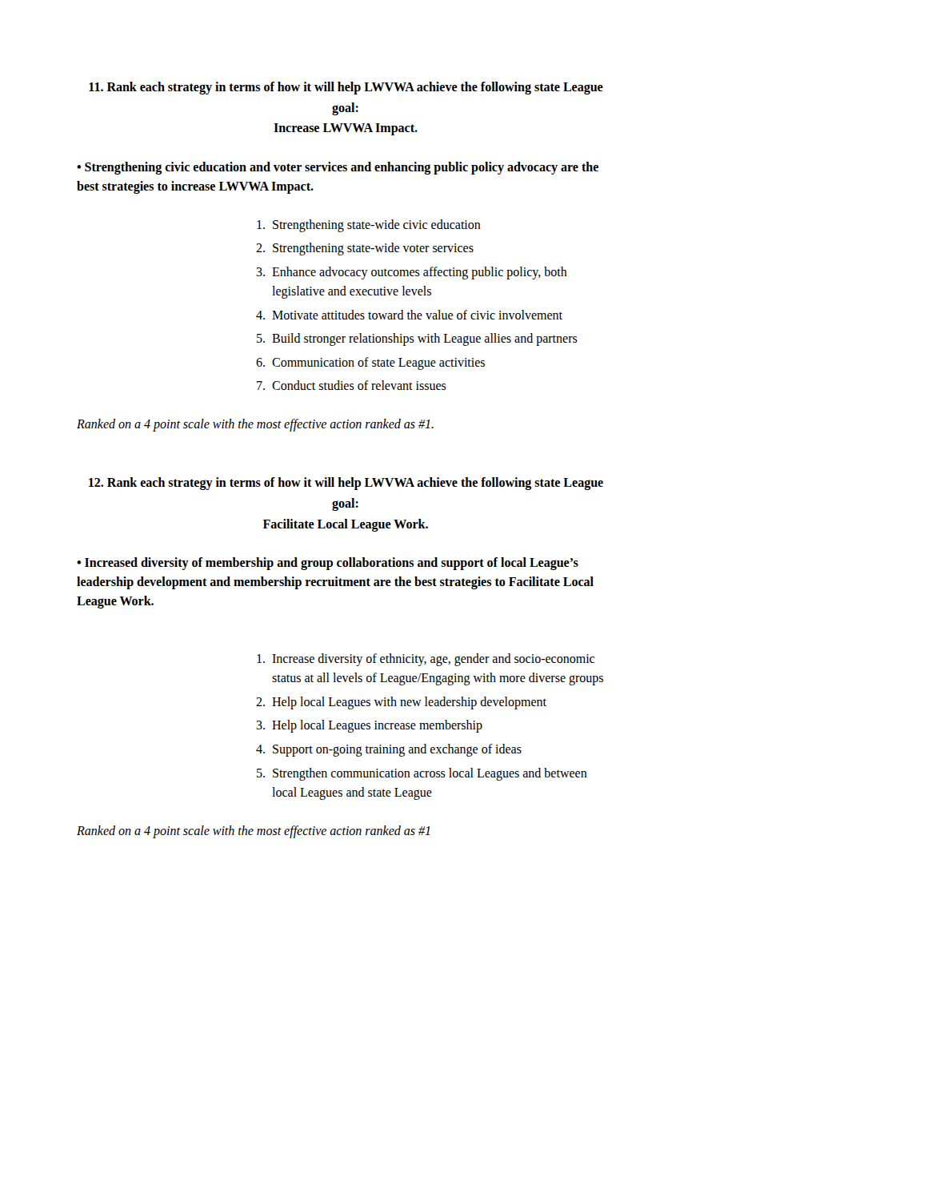11. Rank each strategy in terms of how it will help LWVWA achieve the following state League goal:
Increase LWVWA Impact.
• Strengthening civic education and voter services and enhancing public policy advocacy are the best strategies to increase LWVWA Impact.
Strengthening state-wide civic education
Strengthening state-wide voter services
Enhance advocacy outcomes affecting public policy, both legislative and executive levels
Motivate attitudes toward the value of civic involvement
Build stronger relationships with League allies and partners
Communication of state League activities
Conduct studies of relevant issues
Ranked on a 4 point scale with the most effective action ranked as #1.
12. Rank each strategy in terms of how it will help LWVWA achieve the following state League goal:
Facilitate Local League Work.
• Increased diversity of membership and group collaborations and support of local League’s leadership development and membership recruitment are the best strategies to Facilitate Local League Work.
Increase diversity of ethnicity, age, gender and socio-economic status at all levels of League/Engaging with more diverse groups
Help local Leagues with new leadership development
Help local Leagues increase membership
Support on-going training and exchange of ideas
Strengthen communication across local Leagues and between local Leagues and state League
Ranked on a 4 point scale with the most effective action ranked as #1